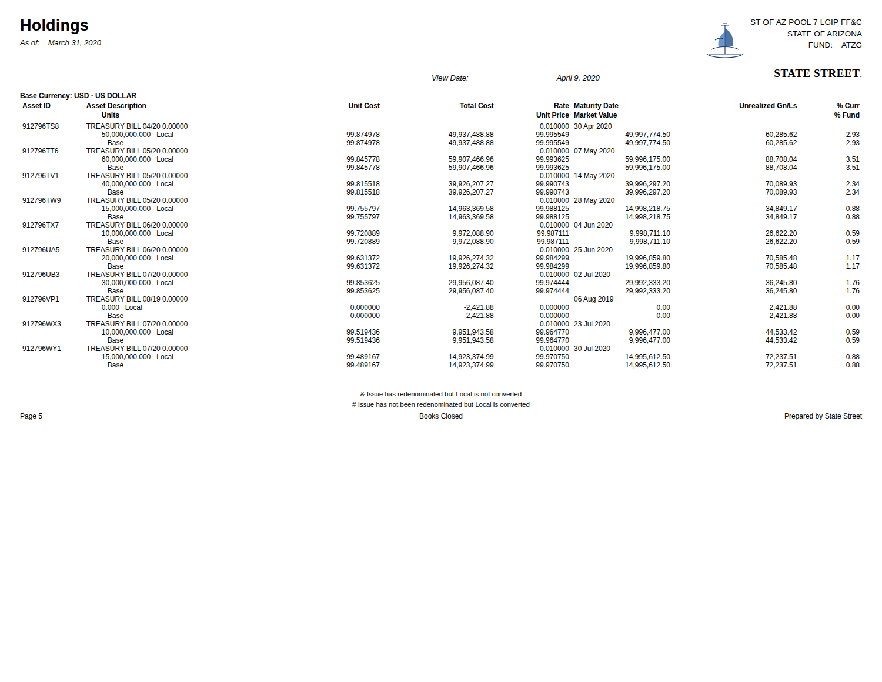Holdings
ST OF AZ POOL 7 LGIP FF&C
STATE OF ARIZONA
FUND: ATZG
STATE STREET.
As of: March 31, 2020
View Date:April 9, 2020
Base Currency: USD - US DOLLAR
| Asset ID | Asset Description Units | Unit Cost | Total Cost | Rate Unit Price | Maturity Date Market Value | Unrealized Gn/Ls | % Curr % Fund |
| --- | --- | --- | --- | --- | --- | --- | --- |
| 912796TS8 | TREASURY BILL 04/20 0.00000 | | | 0.010000 | 30 Apr 2020 | | |
| | 50,000,000.000 Local | 99.874978 | 49,937,488.88 | 99.995549 | 49,997,774.50 | 60,285.62 | 2.93 |
| | Base | 99.874978 | 49,937,488.88 | 99.995549 | 49,997,774.50 | 60,285.62 | 2.93 |
| 912796TT6 | TREASURY BILL 05/20 0.00000 | | | 0.010000 | 07 May 2020 | | |
| | 60,000,000.000 Local | 99.845778 | 59,907,466.96 | 99.993625 | 59,996,175.00 | 88,708.04 | 3.51 |
| | Base | 99.845778 | 59,907,466.96 | 99.993625 | 59,996,175.00 | 88,708.04 | 3.51 |
| 912796TV1 | TREASURY BILL 05/20 0.00000 | | | 0.010000 | 14 May 2020 | | |
| | 40,000,000.000 Local | 99.815518 | 39,926,207.27 | 99.990743 | 39,996,297.20 | 70,089.93 | 2.34 |
| | Base | 99.815518 | 39,926,207.27 | 99.990743 | 39,996,297.20 | 70,089.93 | 2.34 |
| 912796TW9 | TREASURY BILL 05/20 0.00000 | | | 0.010000 | 28 May 2020 | | |
| | 15,000,000.000 Local | 99.755797 | 14,963,369.58 | 99.988125 | 14,998,218.75 | 34,849.17 | 0.88 |
| | Base | 99.755797 | 14,963,369.58 | 99.988125 | 14,998,218.75 | 34,849.17 | 0.88 |
| 912796TX7 | TREASURY BILL 06/20 0.00000 | | | 0.010000 | 04 Jun 2020 | | |
| | 10,000,000.000 Local | 99.720889 | 9,972,088.90 | 99.987111 | 9,998,711.10 | 26,622.20 | 0.59 |
| | Base | 99.720889 | 9,972,088.90 | 99.987111 | 9,998,711.10 | 26,622.20 | 0.59 |
| 912796UA5 | TREASURY BILL 06/20 0.00000 | | | 0.010000 | 25 Jun 2020 | | |
| | 20,000,000.000 Local | 99.631372 | 19,926,274.32 | 99.984299 | 19,996,859.80 | 70,585.48 | 1.17 |
| | Base | 99.631372 | 19,926,274.32 | 99.984299 | 19,996,859.80 | 70,585.48 | 1.17 |
| 912796UB3 | TREASURY BILL 07/20 0.00000 | | | 0.010000 | 02 Jul 2020 | | |
| | 30,000,000.000 Local | 99.853625 | 29,956,087.40 | 99.974444 | 29,992,333.20 | 36,245.80 | 1.76 |
| | Base | 99.853625 | 29,956,087.40 | 99.974444 | 29,992,333.20 | 36,245.80 | 1.76 |
| 912796VP1 | TREASURY BILL 08/19 0.00000 | | | | 06 Aug 2019 | | |
| | 0.000 Local | 0.000000 | -2,421.88 | 0.000000 | 0.00 | 2,421.88 | 0.00 |
| | Base | 0.000000 | -2,421.88 | 0.000000 | 0.00 | 2,421.88 | 0.00 |
| 912796WX3 | TREASURY BILL 07/20 0.00000 | | | 0.010000 | 23 Jul 2020 | | |
| | 10,000,000.000 Local | 99.519436 | 9,951,943.58 | 99.964770 | 9,996,477.00 | 44,533.42 | 0.59 |
| | Base | 99.519436 | 9,951,943.58 | 99.964770 | 9,996,477.00 | 44,533.42 | 0.59 |
| 912796WY1 | TREASURY BILL 07/20 0.00000 | | | 0.010000 | 30 Jul 2020 | | |
| | 15,000,000.000 Local | 99.489167 | 14,923,374.99 | 99.970750 | 14,995,612.50 | 72,237.51 | 0.88 |
| | Base | 99.489167 | 14,923,374.99 | 99.970750 | 14,995,612.50 | 72,237.51 | 0.88 |
& Issue has redenominated but Local is not converted
# Issue has not been redenominated but Local is converted
Page 5 Books Closed Prepared by State Street